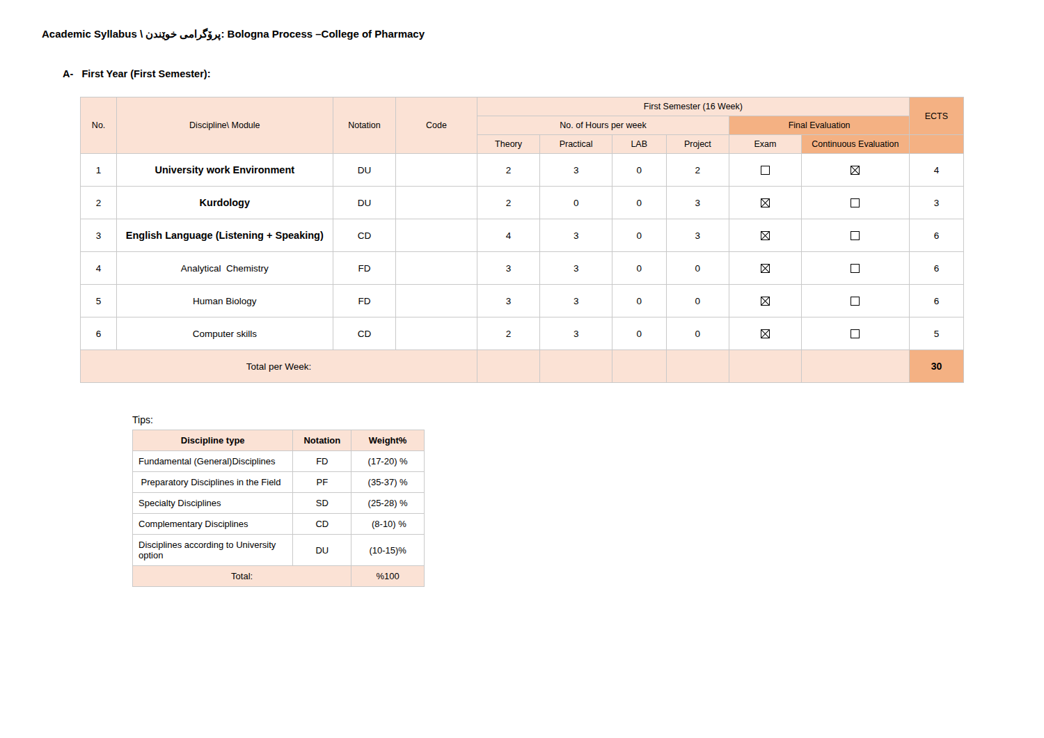Academic Syllabus \ پرۆگرامی خوێندن: Bologna Process –College of Pharmacy
A- First Year (First Semester):
| No. | Discipline\ Module | Notation | Code | First Semester (16 Week) | ECTS |
| --- | --- | --- | --- | --- | --- |
| No. of Hours per week | Final Evaluation |
| Theory | Practical | LAB | Project | Exam | Continuous Evaluation | |
| 1 | University work Environment | DU | | 2 | 3 | 0 | 2 | | | 4 |
| 2 | Kurdology | DU | | 2 | 0 | 0 | 3 | | | 3 |
| 3 | English Language (Listening + Speaking) | CD | | 4 | 3 | 0 | 3 | | | 6 |
| 4 | Analytical Chemistry | FD | | 3 | 3 | 0 | 0 | | | 6 |
| 5 | Human Biology | FD | | 3 | 3 | 0 | 0 | | | 6 |
| 6 | Computer skills | CD | | 2 | 3 | 0 | 0 | | | 5 |
| Total per Week: | | | | | | | 30 |
Tips:
| Discipline type | Notation | Weight% |
| --- | --- | --- |
| Fundamental (General)Disciplines | FD | (17-20) % |
| Preparatory Disciplines in the Field | PF | (35-37) % |
| Specialty Disciplines | SD | (25-28) % |
| Complementary Disciplines | CD | (8-10) % |
| Disciplines according to University option | DU | (10-15)% |
| Total: | %100 |